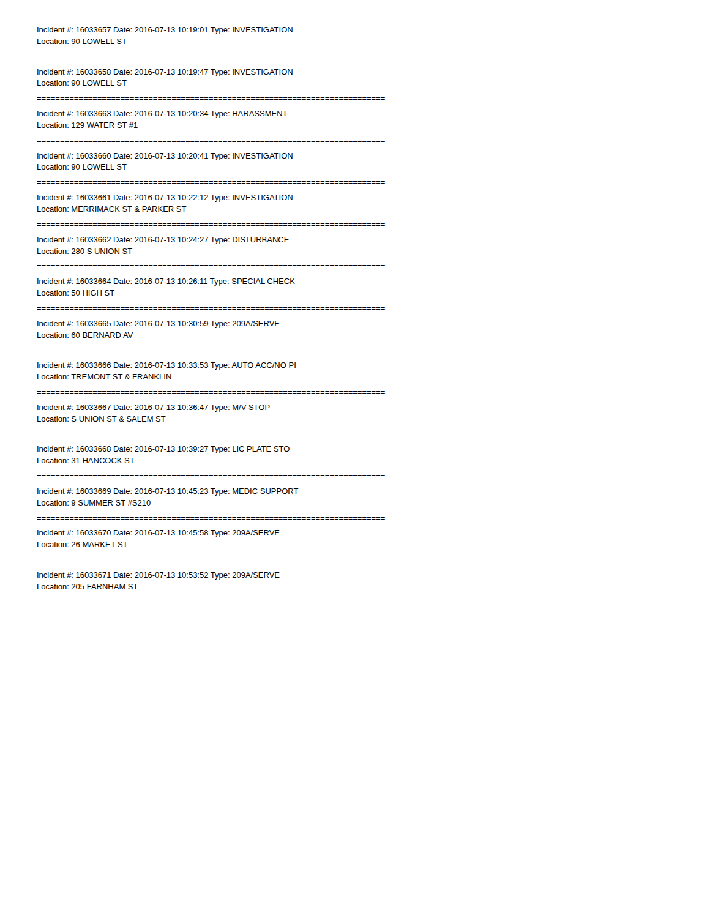Incident #: 16033657 Date: 2016-07-13 10:19:01 Type: INVESTIGATION
Location: 90 LOWELL ST
===========================================================================
Incident #: 16033658 Date: 2016-07-13 10:19:47 Type: INVESTIGATION
Location: 90 LOWELL ST
===========================================================================
Incident #: 16033663 Date: 2016-07-13 10:20:34 Type: HARASSMENT
Location: 129 WATER ST #1
===========================================================================
Incident #: 16033660 Date: 2016-07-13 10:20:41 Type: INVESTIGATION
Location: 90 LOWELL ST
===========================================================================
Incident #: 16033661 Date: 2016-07-13 10:22:12 Type: INVESTIGATION
Location: MERRIMACK ST & PARKER ST
===========================================================================
Incident #: 16033662 Date: 2016-07-13 10:24:27 Type: DISTURBANCE
Location: 280 S UNION ST
===========================================================================
Incident #: 16033664 Date: 2016-07-13 10:26:11 Type: SPECIAL CHECK
Location: 50 HIGH ST
===========================================================================
Incident #: 16033665 Date: 2016-07-13 10:30:59 Type: 209A/SERVE
Location: 60 BERNARD AV
===========================================================================
Incident #: 16033666 Date: 2016-07-13 10:33:53 Type: AUTO ACC/NO PI
Location: TREMONT ST & FRANKLIN
===========================================================================
Incident #: 16033667 Date: 2016-07-13 10:36:47 Type: M/V STOP
Location: S UNION ST & SALEM ST
===========================================================================
Incident #: 16033668 Date: 2016-07-13 10:39:27 Type: LIC PLATE STO
Location: 31 HANCOCK ST
===========================================================================
Incident #: 16033669 Date: 2016-07-13 10:45:23 Type: MEDIC SUPPORT
Location: 9 SUMMER ST #S210
===========================================================================
Incident #: 16033670 Date: 2016-07-13 10:45:58 Type: 209A/SERVE
Location: 26 MARKET ST
===========================================================================
Incident #: 16033671 Date: 2016-07-13 10:53:52 Type: 209A/SERVE
Location: 205 FARNHAM ST